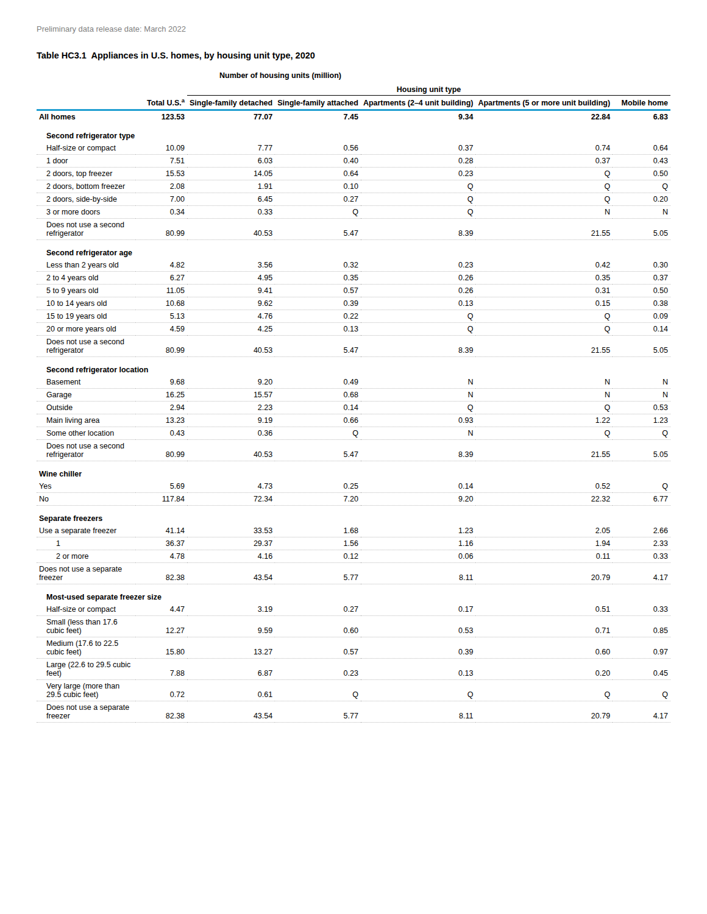Preliminary data release date: March 2022
Table HC3.1 Appliances in U.S. homes, by housing unit type, 2020
Number of housing units (million)
| | | Housing unit type |
| --- | --- | --- |
| | Total U.S. a | Single-family detached | Single-family attached | Apartments (2–4 unit building) | Apartments (5 or more unit building) | Mobile home |
| All homes | 123.53 | 77.07 | 7.45 | 9.34 | 22.84 | 6.83 |
| Second refrigerator type |
| Half-size or compact | 10.09 | 7.77 | 0.56 | 0.37 | 0.74 | 0.64 |
| 1 door | 7.51 | 6.03 | 0.40 | 0.28 | 0.37 | 0.43 |
| 2 doors, top freezer | 15.53 | 14.05 | 0.64 | 0.23 | Q | 0.50 |
| 2 doors, bottom freezer | 2.08 | 1.91 | 0.10 | Q | Q | Q |
| 2 doors, side-by-side | 7.00 | 6.45 | 0.27 | Q | Q | 0.20 |
| 3 or more doors | 0.34 | 0.33 | Q | Q | N | N |
| Does not use a second refrigerator | 80.99 | 40.53 | 5.47 | 8.39 | 21.55 | 5.05 |
| Second refrigerator age |
| Less than 2 years old | 4.82 | 3.56 | 0.32 | 0.23 | 0.42 | 0.30 |
| 2 to 4 years old | 6.27 | 4.95 | 0.35 | 0.26 | 0.35 | 0.37 |
| 5 to 9 years old | 11.05 | 9.41 | 0.57 | 0.26 | 0.31 | 0.50 |
| 10 to 14 years old | 10.68 | 9.62 | 0.39 | 0.13 | 0.15 | 0.38 |
| 15 to 19 years old | 5.13 | 4.76 | 0.22 | Q | Q | 0.09 |
| 20 or more years old | 4.59 | 4.25 | 0.13 | Q | Q | 0.14 |
| Does not use a second refrigerator | 80.99 | 40.53 | 5.47 | 8.39 | 21.55 | 5.05 |
| Second refrigerator location |
| Basement | 9.68 | 9.20 | 0.49 | N | N | N |
| Garage | 16.25 | 15.57 | 0.68 | N | N | N |
| Outside | 2.94 | 2.23 | 0.14 | Q | Q | 0.53 |
| Main living area | 13.23 | 9.19 | 0.66 | 0.93 | 1.22 | 1.23 |
| Some other location | 0.43 | 0.36 | Q | N | Q | Q |
| Does not use a second refrigerator | 80.99 | 40.53 | 5.47 | 8.39 | 21.55 | 5.05 |
| Wine chiller |
| Yes | 5.69 | 4.73 | 0.25 | 0.14 | 0.52 | Q |
| No | 117.84 | 72.34 | 7.20 | 9.20 | 22.32 | 6.77 |
| Separate freezers |
| Use a separate freezer | 41.14 | 33.53 | 1.68 | 1.23 | 2.05 | 2.66 |
| 1 | 36.37 | 29.37 | 1.56 | 1.16 | 1.94 | 2.33 |
| 2 or more | 4.78 | 4.16 | 0.12 | 0.06 | 0.11 | 0.33 |
| Does not use a separate freezer | 82.38 | 43.54 | 5.77 | 8.11 | 20.79 | 4.17 |
| Most-used separate freezer size |
| Half-size or compact | 4.47 | 3.19 | 0.27 | 0.17 | 0.51 | 0.33 |
| Small (less than 17.6 cubic feet) | 12.27 | 9.59 | 0.60 | 0.53 | 0.71 | 0.85 |
| Medium (17.6 to 22.5 cubic feet) | 15.80 | 13.27 | 0.57 | 0.39 | 0.60 | 0.97 |
| Large (22.6 to 29.5 cubic feet) | 7.88 | 6.87 | 0.23 | 0.13 | 0.20 | 0.45 |
| Very large (more than 29.5 cubic feet) | 0.72 | 0.61 | Q | Q | Q | Q |
| Does not use a separate freezer | 82.38 | 43.54 | 5.77 | 8.11 | 20.79 | 4.17 |